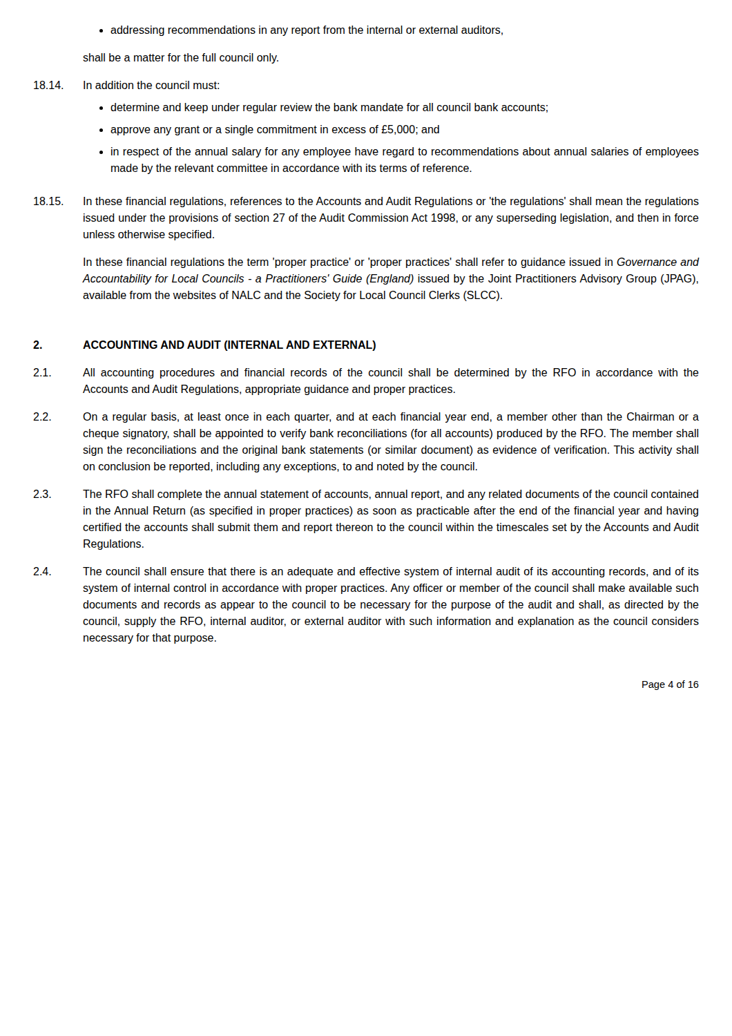addressing recommendations in any report from the internal or external auditors,
shall be a matter for the full council only.
18.14.
In addition the council must:
determine and keep under regular review the bank mandate for all council bank accounts;
approve any grant or a single commitment in excess of £5,000; and
in respect of the annual salary for any employee have regard to recommendations about annual salaries of employees made by the relevant committee in accordance with its terms of reference.
18.15.
In these financial regulations, references to the Accounts and Audit Regulations or 'the regulations' shall mean the regulations issued under the provisions of section 27 of the Audit Commission Act 1998, or any superseding legislation, and then in force unless otherwise specified.
In these financial regulations the term 'proper practice' or 'proper practices' shall refer to guidance issued in Governance and Accountability for Local Councils - a Practitioners' Guide (England) issued by the Joint Practitioners Advisory Group (JPAG), available from the websites of NALC and the Society for Local Council Clerks (SLCC).
2.
ACCOUNTING AND AUDIT (INTERNAL AND EXTERNAL)
2.1.
All accounting procedures and financial records of the council shall be determined by the RFO in accordance with the Accounts and Audit Regulations, appropriate guidance and proper practices.
2.2.
On a regular basis, at least once in each quarter, and at each financial year end, a member other than the Chairman or a cheque signatory, shall be appointed to verify bank reconciliations (for all accounts) produced by the RFO. The member shall sign the reconciliations and the original bank statements (or similar document) as evidence of verification. This activity shall on conclusion be reported, including any exceptions, to and noted by the council.
2.3.
The RFO shall complete the annual statement of accounts, annual report, and any related documents of the council contained in the Annual Return (as specified in proper practices) as soon as practicable after the end of the financial year and having certified the accounts shall submit them and report thereon to the council within the timescales set by the Accounts and Audit Regulations.
2.4.
The council shall ensure that there is an adequate and effective system of internal audit of its accounting records, and of its system of internal control in accordance with proper practices. Any officer or member of the council shall make available such documents and records as appear to the council to be necessary for the purpose of the audit and shall, as directed by the council, supply the RFO, internal auditor, or external auditor with such information and explanation as the council considers necessary for that purpose.
Page 4 of 16